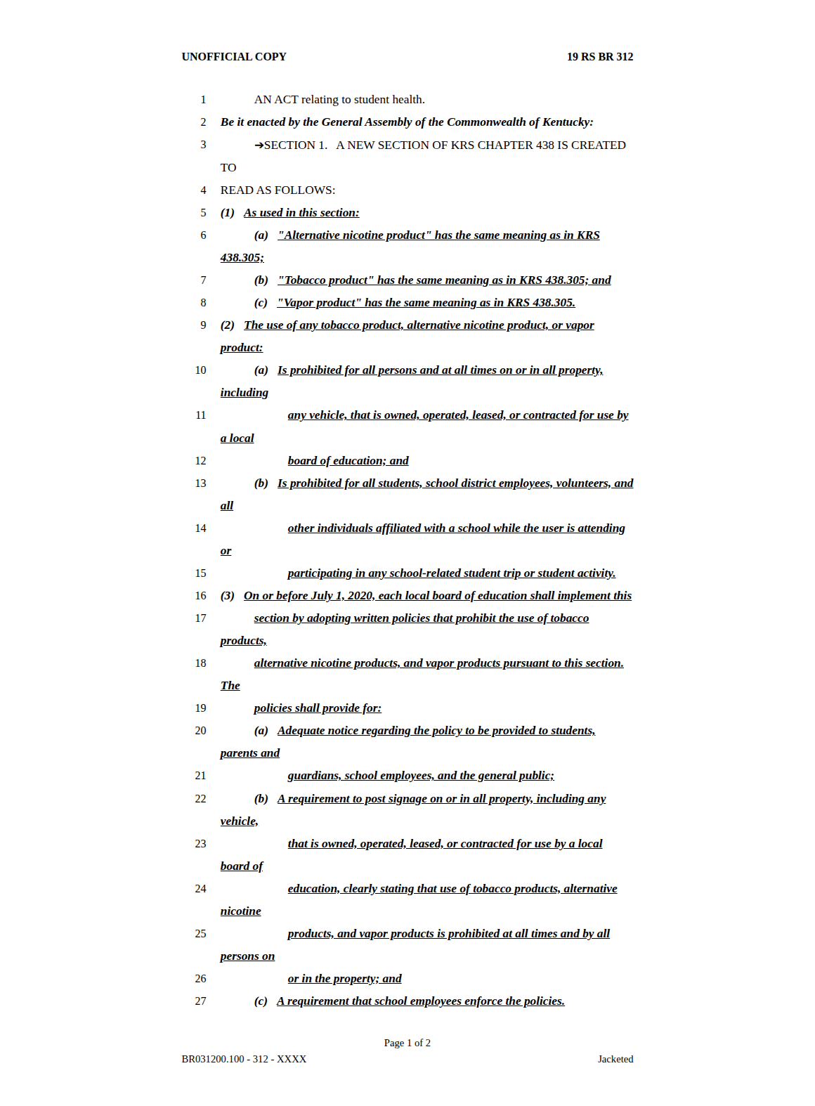Unofficial Copy 19 RS BR 312
AN ACT relating to student health.
Be it enacted by the General Assembly of the Commonwealth of Kentucky:
➔SECTION 1. A NEW SECTION OF KRS CHAPTER 438 IS CREATED TO
READ AS FOLLOWS:
(1) As used in this section:
(a) "Alternative nicotine product" has the same meaning as in KRS 438.305;
(b) "Tobacco product" has the same meaning as in KRS 438.305; and
(c) "Vapor product" has the same meaning as in KRS 438.305.
(2) The use of any tobacco product, alternative nicotine product, or vapor product:
(a) Is prohibited for all persons and at all times on or in all property, including
any vehicle, that is owned, operated, leased, or contracted for use by a local
board of education; and
(b) Is prohibited for all students, school district employees, volunteers, and all
other individuals affiliated with a school while the user is attending or
participating in any school-related student trip or student activity.
(3) On or before July 1, 2020, each local board of education shall implement this
section by adopting written policies that prohibit the use of tobacco products,
alternative nicotine products, and vapor products pursuant to this section. The
policies shall provide for:
(a) Adequate notice regarding the policy to be provided to students, parents and
guardians, school employees, and the general public;
(b) A requirement to post signage on or in all property, including any vehicle,
that is owned, operated, leased, or contracted for use by a local board of
education, clearly stating that use of tobacco products, alternative nicotine
products, and vapor products is prohibited at all times and by all persons on
or in the property; and
(c) A requirement that school employees enforce the policies.
Page 1 of 2
BR031200.100 - 312 - XXXX Jacketed